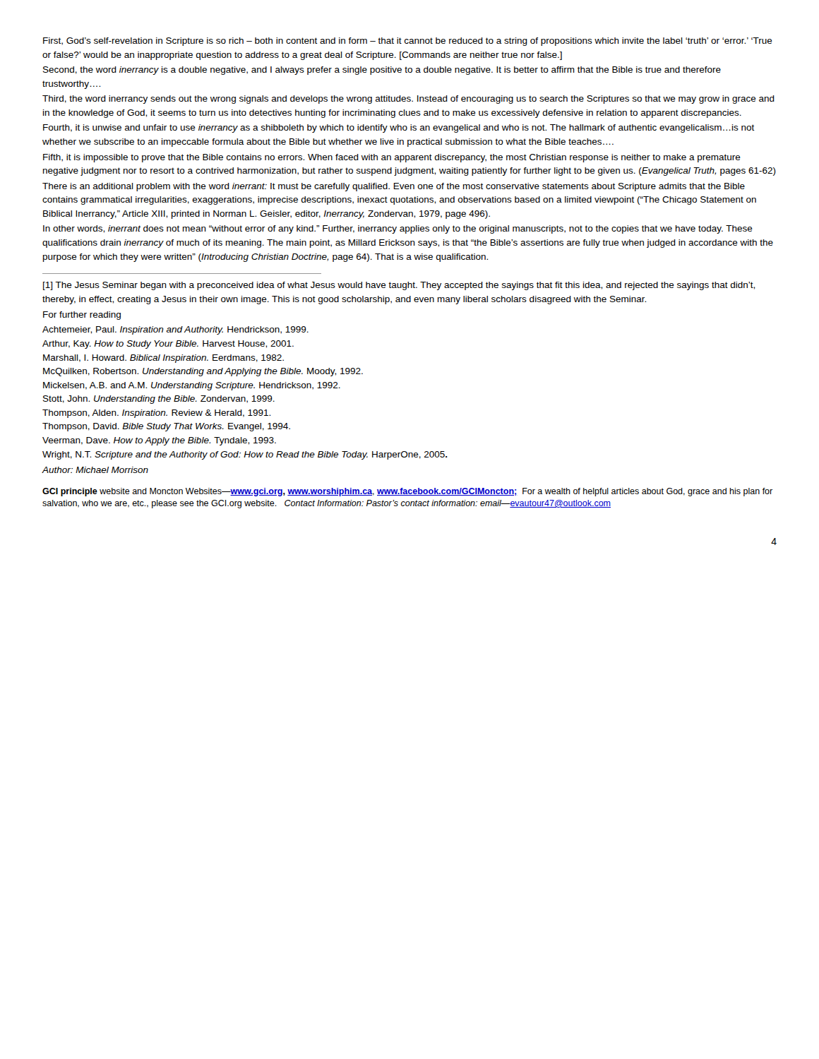First, God’s self-revelation in Scripture is so rich – both in content and in form – that it cannot be reduced to a string of propositions which invite the label ‘truth’ or ‘error.’ ‘True or false?’ would be an inappropriate question to address to a great deal of Scripture. [Commands are neither true nor false.]
Second, the word inerrancy is a double negative, and I always prefer a single positive to a double negative. It is better to affirm that the Bible is true and therefore trustworthy….
Third, the word inerrancy sends out the wrong signals and develops the wrong attitudes. Instead of encouraging us to search the Scriptures so that we may grow in grace and in the knowledge of God, it seems to turn us into detectives hunting for incriminating clues and to make us excessively defensive in relation to apparent discrepancies.
Fourth, it is unwise and unfair to use inerrancy as a shibboleth by which to identify who is an evangelical and who is not. The hallmark of authentic evangelicalism…is not whether we subscribe to an impeccable formula about the Bible but whether we live in practical submission to what the Bible teaches….
Fifth, it is impossible to prove that the Bible contains no errors. When faced with an apparent discrepancy, the most Christian response is neither to make a premature negative judgment nor to resort to a contrived harmonization, but rather to suspend judgment, waiting patiently for further light to be given us. (Evangelical Truth, pages 61-62)
There is an additional problem with the word inerrant: It must be carefully qualified. Even one of the most conservative statements about Scripture admits that the Bible contains grammatical irregularities, exaggerations, imprecise descriptions, inexact quotations, and observations based on a limited viewpoint (“The Chicago Statement on Biblical Inerrancy,” Article XIII, printed in Norman L. Geisler, editor, Inerrancy, Zondervan, 1979, page 496).
In other words, inerrant does not mean “without error of any kind.” Further, inerrancy applies only to the original manuscripts, not to the copies that we have today. These qualifications drain inerrancy of much of its meaning. The main point, as Millard Erickson says, is that “the Bible’s assertions are fully true when judged in accordance with the purpose for which they were written” (Introducing Christian Doctrine, page 64). That is a wise qualification.
[1] The Jesus Seminar began with a preconceived idea of what Jesus would have taught. They accepted the sayings that fit this idea, and rejected the sayings that didn’t, thereby, in effect, creating a Jesus in their own image. This is not good scholarship, and even many liberal scholars disagreed with the Seminar.
For further reading
Achtemeier, Paul. Inspiration and Authority. Hendrickson, 1999.
Arthur, Kay. How to Study Your Bible. Harvest House, 2001.
Marshall, I. Howard. Biblical Inspiration. Eerdmans, 1982.
McQuilken, Robertson. Understanding and Applying the Bible. Moody, 1992.
Mickelsen, A.B. and A.M. Understanding Scripture. Hendrickson, 1992.
Stott, John. Understanding the Bible. Zondervan, 1999.
Thompson, Alden. Inspiration. Review & Herald, 1991.
Thompson, David. Bible Study That Works. Evangel, 1994.
Veerman, Dave. How to Apply the Bible. Tyndale, 1993.
Wright, N.T. Scripture and the Authority of God: How to Read the Bible Today. HarperOne, 2005.
Author: Michael Morrison
GCI principle website and Moncton Websites—www.gci.org, www.worshiphim.ca, www.facebook.com/GCIMoncton; For a wealth of helpful articles about God, grace and his plan for salvation, who we are, etc., please see the GCI.org website. Contact Information: Pastor’s contact information: email—evautour47@outlook.com
4